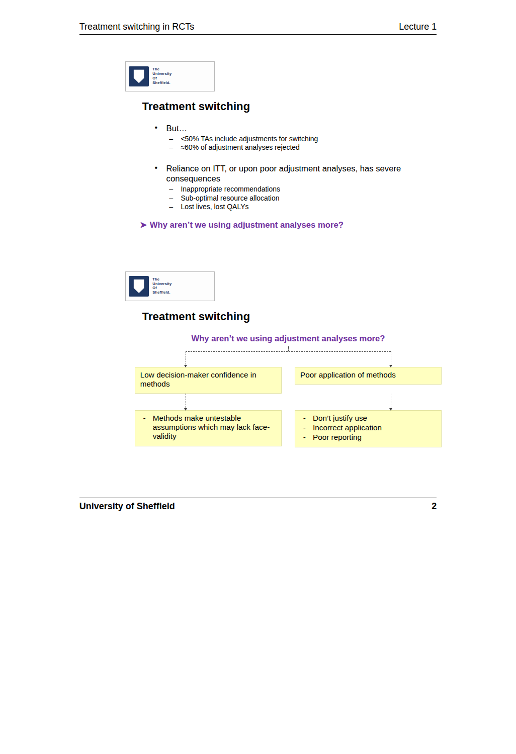Treatment switching in RCTs Lecture 1
The
University
Of
Sheffield.
Treatment switching
But…
<50% TAs include adjustments for switching
≈60% of adjustment analyses rejected
Reliance on ITT, or upon poor adjustment analyses, has severe consequences
Inappropriate recommendations
Sub-optimal resource allocation
Lost lives, lost QALYs
➤Why aren’t we using adjustment analyses more?
The
University
Of
Sheffield.
Treatment switching
Why aren’t we using adjustment analyses more?
Low decision-maker confidence in methods
Poor application of methods
Methods make untestable assumptions which may lack face-validity
Don’t justify use
Incorrect application
Poor reporting
University of Sheffield 2